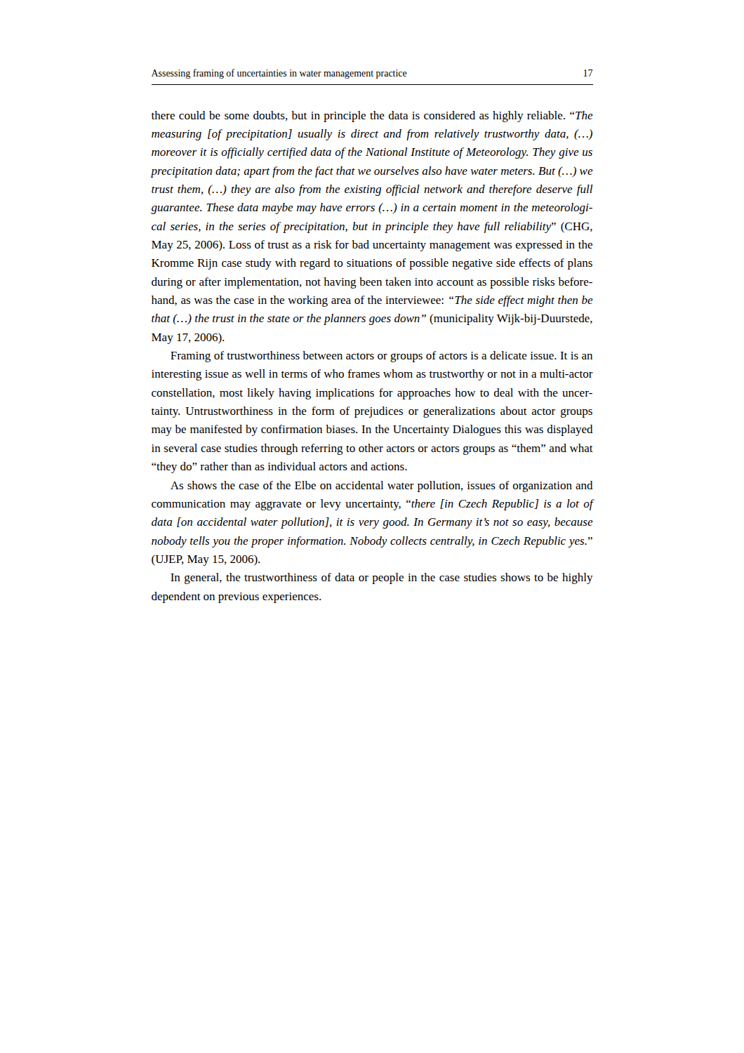Assessing framing of uncertainties in water management practice 17
there could be some doubts, but in principle the data is considered as highly reliable. “The measuring [of precipitation] usually is direct and from relatively trustworthy data, (…) moreover it is officially certified data of the National Institute of Meteorology. They give us precipitation data; apart from the fact that we ourselves also have water meters. But (…) we trust them, (…) they are also from the existing official network and therefore deserve full guarantee. These data maybe may have errors (…) in a certain moment in the meteorological series, in the series of precipitation, but in principle they have full reliability” (CHG, May 25, 2006). Loss of trust as a risk for bad uncertainty management was expressed in the Kromme Rijn case study with regard to situations of possible negative side effects of plans during or after implementation, not having been taken into account as possible risks beforehand, as was the case in the working area of the interviewee: “The side effect might then be that (…) the trust in the state or the planners goes down” (municipality Wijk-bij-Duurstede, May 17, 2006).
Framing of trustworthiness between actors or groups of actors is a delicate issue. It is an interesting issue as well in terms of who frames whom as trustworthy or not in a multi-actor constellation, most likely having implications for approaches how to deal with the uncertainty. Untrustworthiness in the form of prejudices or generalizations about actor groups may be manifested by confirmation biases. In the Uncertainty Dialogues this was displayed in several case studies through referring to other actors or actors groups as “them” and what “they do” rather than as individual actors and actions.
As shows the case of the Elbe on accidental water pollution, issues of organization and communication may aggravate or levy uncertainty, “there [in Czech Republic] is a lot of data [on accidental water pollution], it is very good. In Germany it’s not so easy, because nobody tells you the proper information. Nobody collects centrally, in Czech Republic yes.” (UJEP, May 15, 2006).
In general, the trustworthiness of data or people in the case studies shows to be highly dependent on previous experiences.